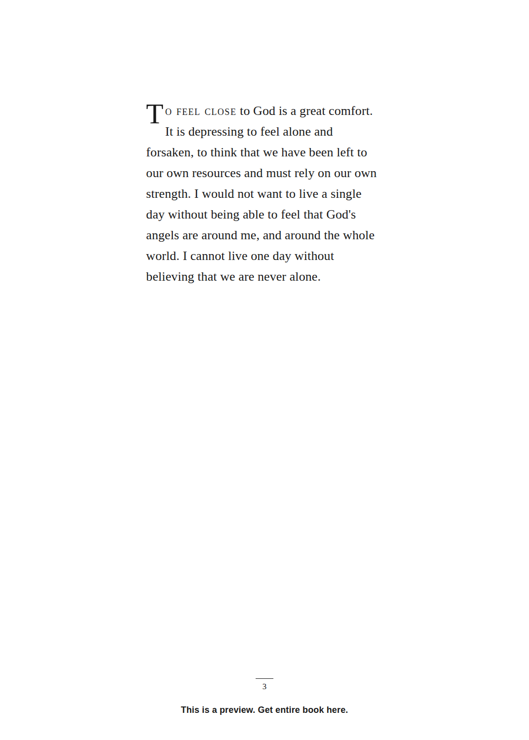To feel close to God is a great comfort. It is depressing to feel alone and forsaken, to think that we have been left to our own resources and must rely on our own strength. I would not want to live a single day without being able to feel that God's angels are around me, and around the whole world. I cannot live one day without believing that we are never alone.
3
This is a preview. Get entire book here.